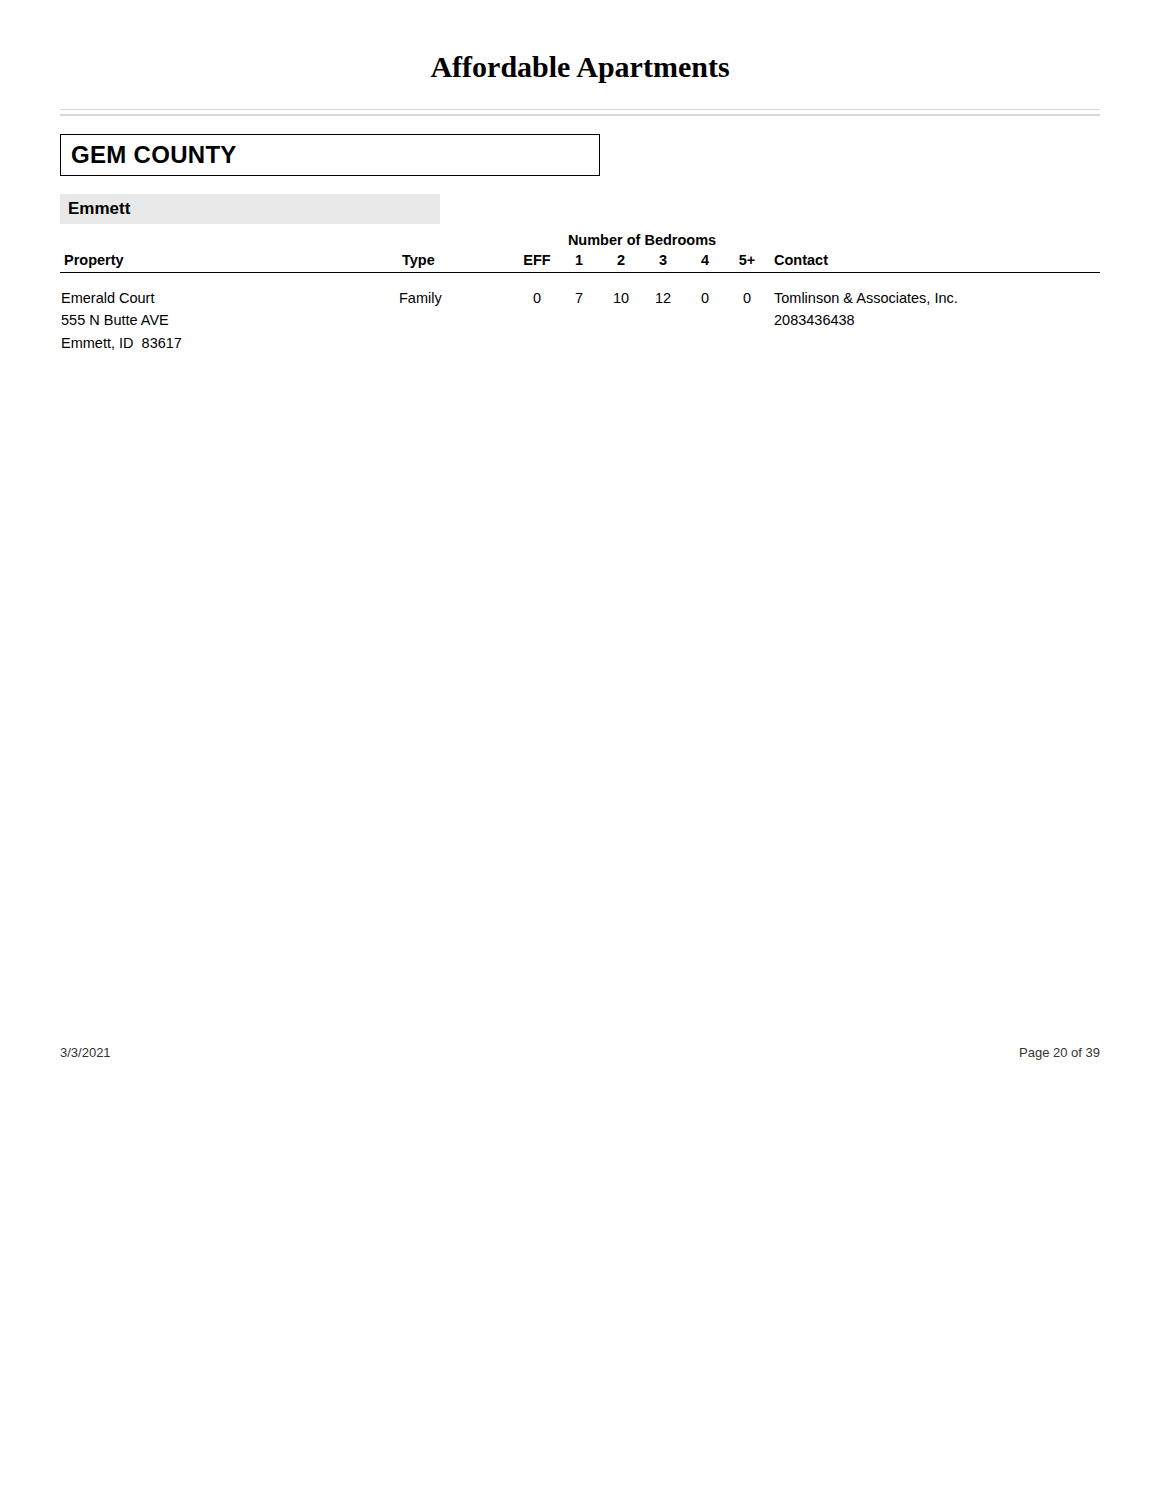Affordable Apartments
GEM COUNTY
Emmett
| | | Number of Bedrooms | |
| --- | --- | --- | --- |
| Property | Type | EFF | 1 | 2 | 3 | 4 | 5+ | Contact |
| Emerald Court 555 N Butte AVE Emmett, ID 83617 | Family | 0 | 7 | 10 | 12 | 0 | 0 | Tomlinson & Associates, Inc. 2083436438 |
3/3/2021 Page 20 of 39